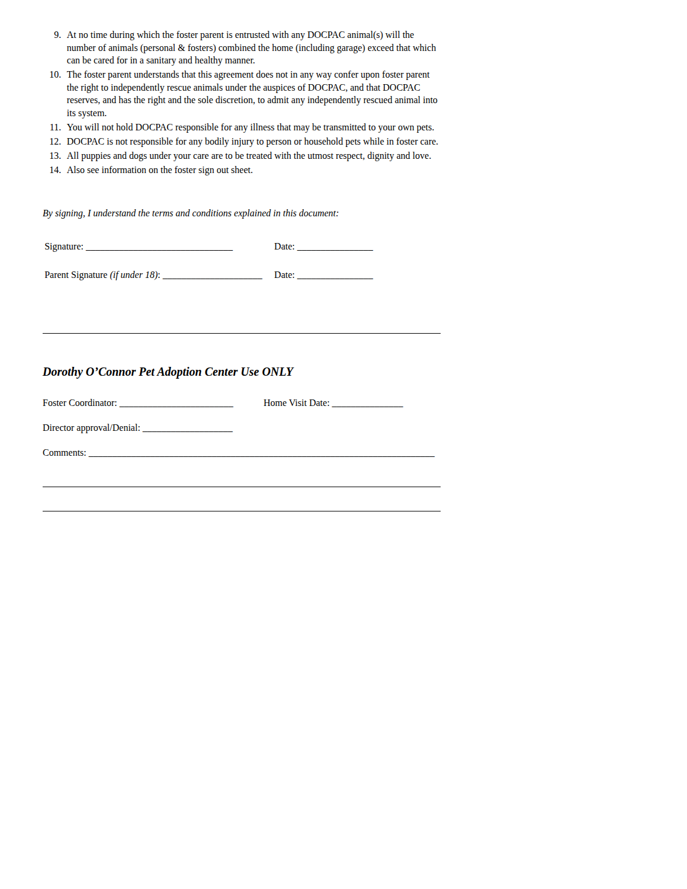At no time during which the foster parent is entrusted with any DOCPAC animal(s) will the number of animals (personal & fosters) combined the home (including garage) exceed that which can be cared for in a sanitary and healthy manner.
The foster parent understands that this agreement does not in any way confer upon foster parent the right to independently rescue animals under the auspices of DOCPAC, and that DOCPAC reserves, and has the right and the sole discretion, to admit any independently rescued animal into its system.
You will not hold DOCPAC responsible for any illness that may be transmitted to your own pets.
DOCPAC is not responsible for any bodily injury to person or household pets while in foster care.
All puppies and dogs under your care are to be treated with the utmost respect, dignity and love.
Also see information on the foster sign out sheet.
By signing, I understand the terms and conditions explained in this document:
Signature: _______________________________
Date: ________________
Parent Signature (if under 18): _____________________
Date: ________________
Dorothy O’Connor Pet Adoption Center Use ONLY
Foster Coordinator: ________________________ Home Visit Date: _______________
Director approval/Denial: ___________________
Comments: _________________________________________________________________________